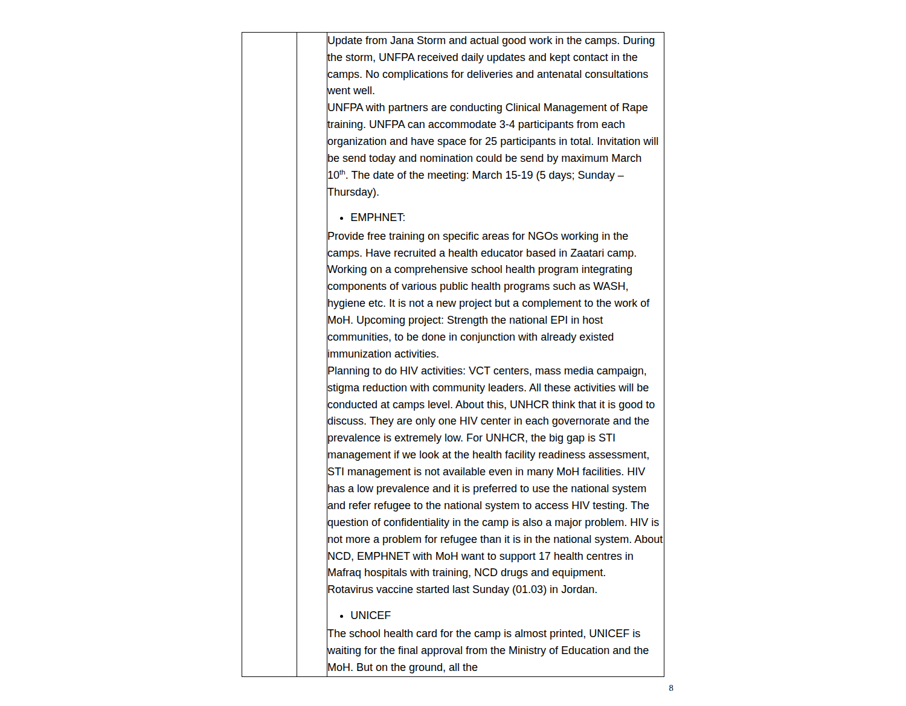| | | Update from Jana Storm and actual good work in the camps. During the storm, UNFPA received daily updates and kept contact in the camps. No complications for deliveries and antenatal consultations went well. UNFPA with partners are conducting Clinical Management of Rape training. UNFPA can accommodate 3-4 participants from each organization and have space for 25 participants in total. Invitation will be send today and nomination could be send by maximum March 10 th . The date of the meeting: March 15-19 (5 days; Sunday – Thursday). EMPHNET: Provide free training on specific areas for NGOs working in the camps. Have recruited a health educator based in Zaatari camp. Working on a comprehensive school health program integrating components of various public health programs such as WASH, hygiene etc. It is not a new project but a complement to the work of MoH. Upcoming project: Strength the national EPI in host communities, to be done in conjunction with already existed immunization activities. Planning to do HIV activities: VCT centers, mass media campaign, stigma reduction with community leaders. All these activities will be conducted at camps level. About this, UNHCR think that it is good to discuss. They are only one HIV center in each governorate and the prevalence is extremely low. For UNHCR, the big gap is STI management if we look at the health facility readiness assessment, STI management is not available even in many MoH facilities. HIV has a low prevalence and it is preferred to use the national system and refer refugee to the national system to access HIV testing. The question of confidentiality in the camp is also a major problem. HIV is not more a problem for refugee than it is in the national system. About NCD, EMPHNET with MoH want to support 17 health centres in Mafraq hospitals with training, NCD drugs and equipment. Rotavirus vaccine started last Sunday (01.03) in Jordan. UNICEF The school health card for the camp is almost printed, UNICEF is waiting for the final approval from the Ministry of Education and the MoH. But on the ground, all the |
8